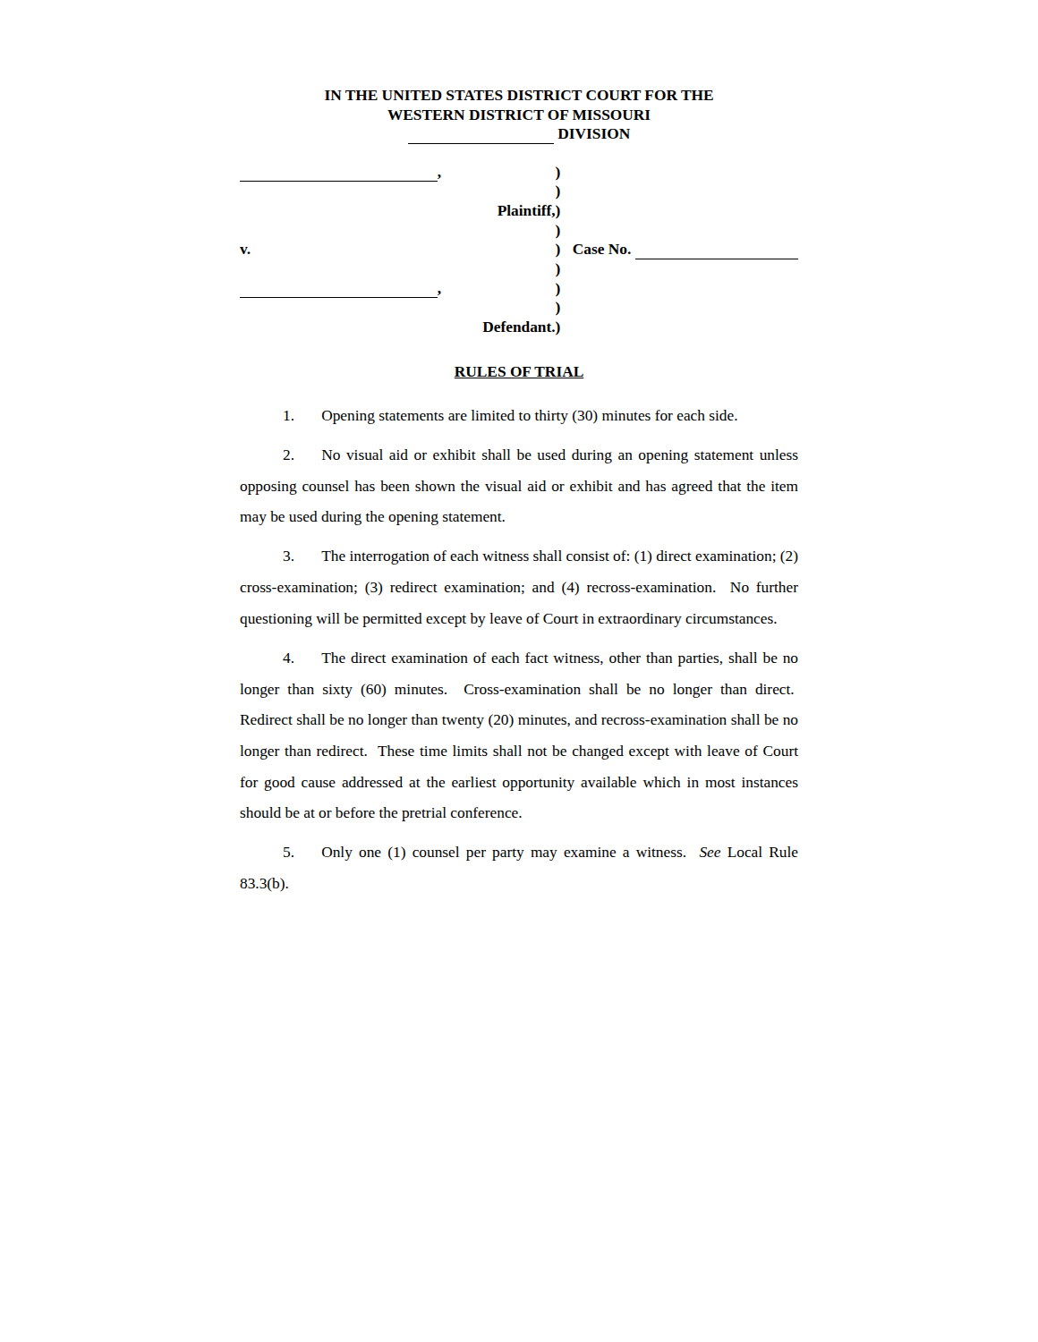IN THE UNITED STATES DISTRICT COURT FOR THE WESTERN DISTRICT OF MISSOURI DIVISION
| , | | ) | |
| | | ) | |
| | Plaintiff, | ) | |
| | | ) | |
| v. | | ) | Case No. |
| | | ) | |
| , | | ) | |
| | | ) | |
| | Defendant. | ) | |
RULES OF TRIAL
1. Opening statements are limited to thirty (30) minutes for each side.
2. No visual aid or exhibit shall be used during an opening statement unless opposing counsel has been shown the visual aid or exhibit and has agreed that the item may be used during the opening statement.
3. The interrogation of each witness shall consist of: (1) direct examination; (2) cross-examination; (3) redirect examination; and (4) recross-examination. No further questioning will be permitted except by leave of Court in extraordinary circumstances.
4. The direct examination of each fact witness, other than parties, shall be no longer than sixty (60) minutes. Cross-examination shall be no longer than direct. Redirect shall be no longer than twenty (20) minutes, and recross-examination shall be no longer than redirect. These time limits shall not be changed except with leave of Court for good cause addressed at the earliest opportunity available which in most instances should be at or before the pretrial conference.
5. Only one (1) counsel per party may examine a witness. See Local Rule 83.3(b).